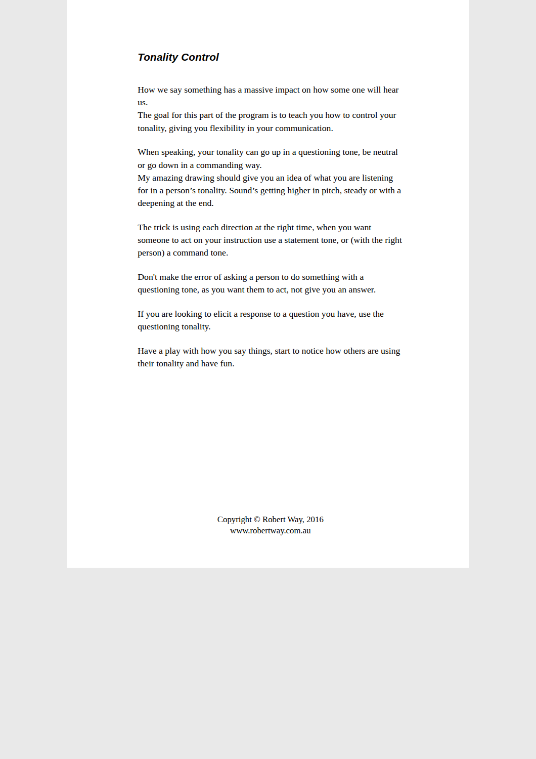Tonality Control
How we say something has a massive impact on how some one will hear us.
The goal for this part of the program is to teach you how to control your tonality, giving you flexibility in your communication.
When speaking, your tonality can go up in a questioning tone, be neutral or go down in a commanding way.
My amazing drawing should give you an idea of what you are listening for in a person’s tonality. Sound’s getting higher in pitch, steady or with a deepening at the end.
The trick is using each direction at the right time, when you want someone to act on your instruction use a statement tone, or (with the right person) a command tone.
Don't make the error of asking a person to do something with a questioning tone, as you want them to act, not give you an answer.
If you are looking to elicit a response to a question you have, use the questioning tonality.
Have a play with how you say things, start to notice how others are using their tonality and have fun.
Copyright © Robert Way, 2016
www.robertway.com.au